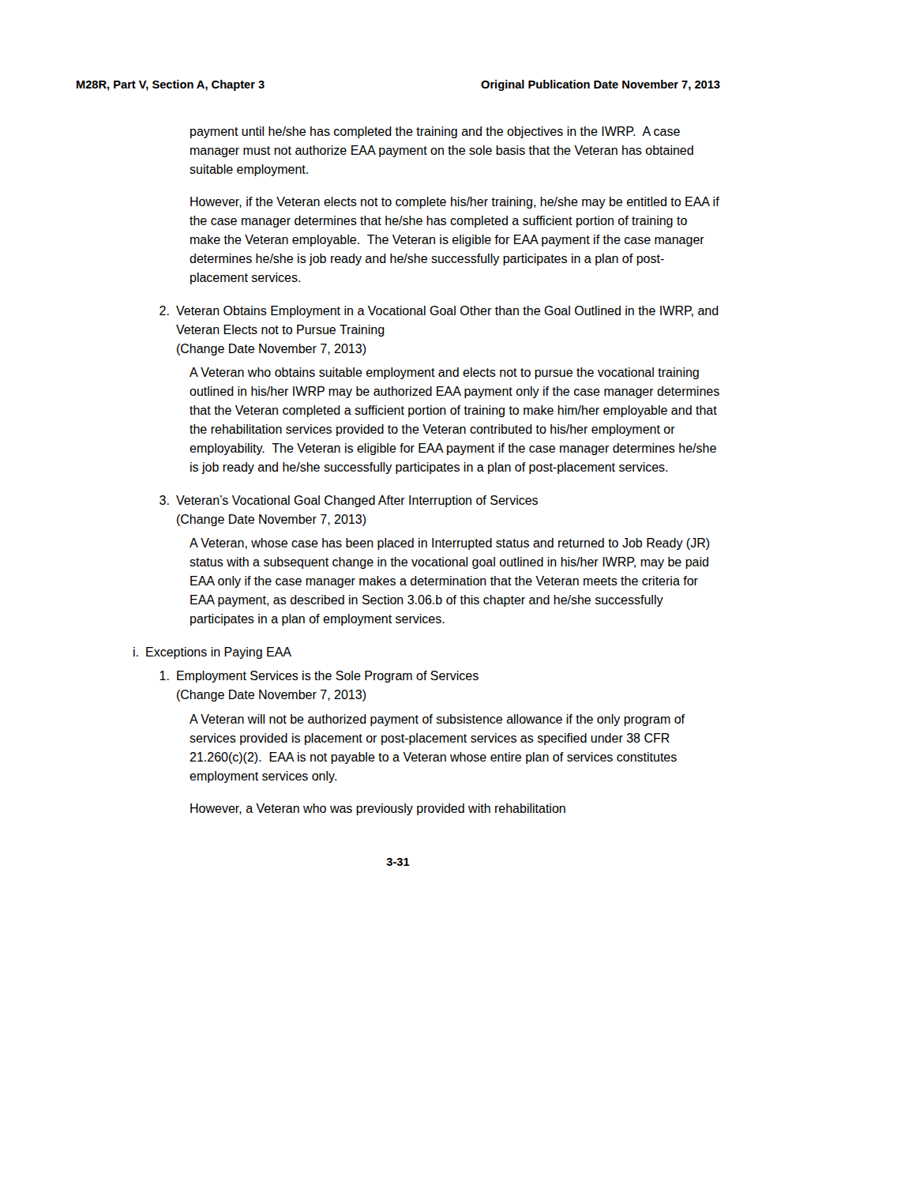M28R, Part V, Section A, Chapter 3 Original Publication Date November 7, 2013
payment until he/she has completed the training and the objectives in the IWRP. A case manager must not authorize EAA payment on the sole basis that the Veteran has obtained suitable employment.
However, if the Veteran elects not to complete his/her training, he/she may be entitled to EAA if the case manager determines that he/she has completed a sufficient portion of training to make the Veteran employable. The Veteran is eligible for EAA payment if the case manager determines he/she is job ready and he/she successfully participates in a plan of post-placement services.
2. Veteran Obtains Employment in a Vocational Goal Other than the Goal Outlined in the IWRP, and Veteran Elects not to Pursue Training(Change Date November 7, 2013)
A Veteran who obtains suitable employment and elects not to pursue the vocational training outlined in his/her IWRP may be authorized EAA payment only if the case manager determines that the Veteran completed a sufficient portion of training to make him/her employable and that the rehabilitation services provided to the Veteran contributed to his/her employment or employability. The Veteran is eligible for EAA payment if the case manager determines he/she is job ready and he/she successfully participates in a plan of post-placement services.
3. Veteran’s Vocational Goal Changed After Interruption of Services(Change Date November 7, 2013)
A Veteran, whose case has been placed in Interrupted status and returned to Job Ready (JR) status with a subsequent change in the vocational goal outlined in his/her IWRP, may be paid EAA only if the case manager makes a determination that the Veteran meets the criteria for EAA payment, as described in Section 3.06.b of this chapter and he/she successfully participates in a plan of employment services.
i. Exceptions in Paying EAA
1. Employment Services is the Sole Program of Services(Change Date November 7, 2013)
A Veteran will not be authorized payment of subsistence allowance if the only program of services provided is placement or post-placement services as specified under 38 CFR 21.260(c)(2). EAA is not payable to a Veteran whose entire plan of services constitutes employment services only.
However, a Veteran who was previously provided with rehabilitation
3-31